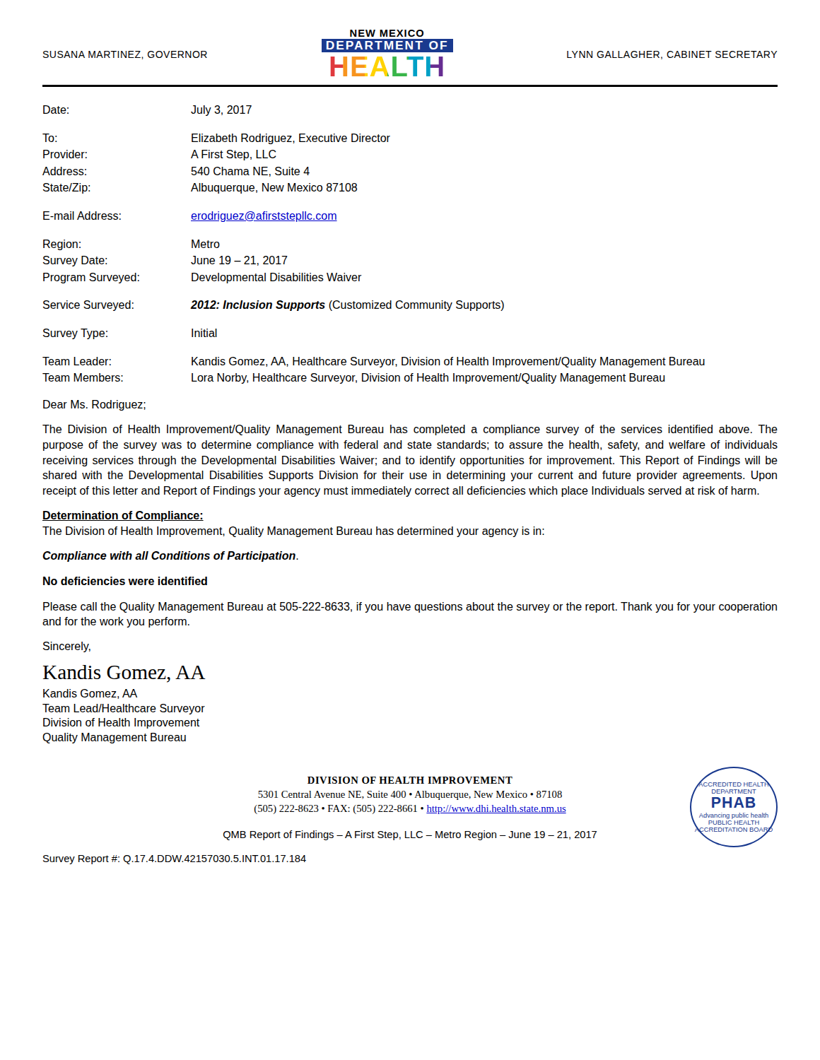SUSANA MARTINEZ, GOVERNOR
NEW MEXICO
DEPARTMENT OF
HEALTH
LYNN GALLAGHER, CABINET SECRETARY
| Date: | July 3, 2017 |
| To: | Elizabeth Rodriguez, Executive Director |
| Provider: | A First Step, LLC |
| Address: | 540 Chama NE, Suite 4 |
| State/Zip: | Albuquerque, New Mexico 87108 |
| E-mail Address: | erodriguez@afirststepllc.com |
| Region: | Metro |
| Survey Date: | June 19 – 21, 2017 |
| Program Surveyed: | Developmental Disabilities Waiver |
| Service Surveyed: | 2012: Inclusion Supports (Customized Community Supports) |
| Survey Type: | Initial |
| Team Leader: | Kandis Gomez, AA, Healthcare Surveyor, Division of Health Improvement/Quality Management Bureau |
| Team Members: | Lora Norby, Healthcare Surveyor, Division of Health Improvement/Quality Management Bureau |
Dear Ms. Rodriguez;
The Division of Health Improvement/Quality Management Bureau has completed a compliance survey of the services identified above. The purpose of the survey was to determine compliance with federal and state standards; to assure the health, safety, and welfare of individuals receiving services through the Developmental Disabilities Waiver; and to identify opportunities for improvement. This Report of Findings will be shared with the Developmental Disabilities Supports Division for their use in determining your current and future provider agreements. Upon receipt of this letter and Report of Findings your agency must immediately correct all deficiencies which place Individuals served at risk of harm.
Determination of Compliance:
The Division of Health Improvement, Quality Management Bureau has determined your agency is in:
Compliance with all Conditions of Participation.
No deficiencies were identified
Please call the Quality Management Bureau at 505-222-8633, if you have questions about the survey or the report. Thank you for your cooperation and for the work you perform.
Sincerely,
Kandis Gomez, AA
Kandis Gomez, AA
Team Lead/Healthcare Surveyor
Division of Health Improvement
Quality Management Bureau
DIVISION OF HEALTH IMPROVEMENT
5301 Central Avenue NE, Suite 400 • Albuquerque, New Mexico • 87108
(505) 222-8623 • FAX: (505) 222-8661 • http://www.dhi.health.state.nm.us
ACCREDITED HEALTH DEPARTMENT
PHAB
Advancing public health
PUBLIC HEALTH ACCREDITATION BOARD
QMB Report of Findings – A First Step, LLC – Metro Region – June 19 – 21, 2017
Survey Report #: Q.17.4.DDW.42157030.5.INT.01.17.184